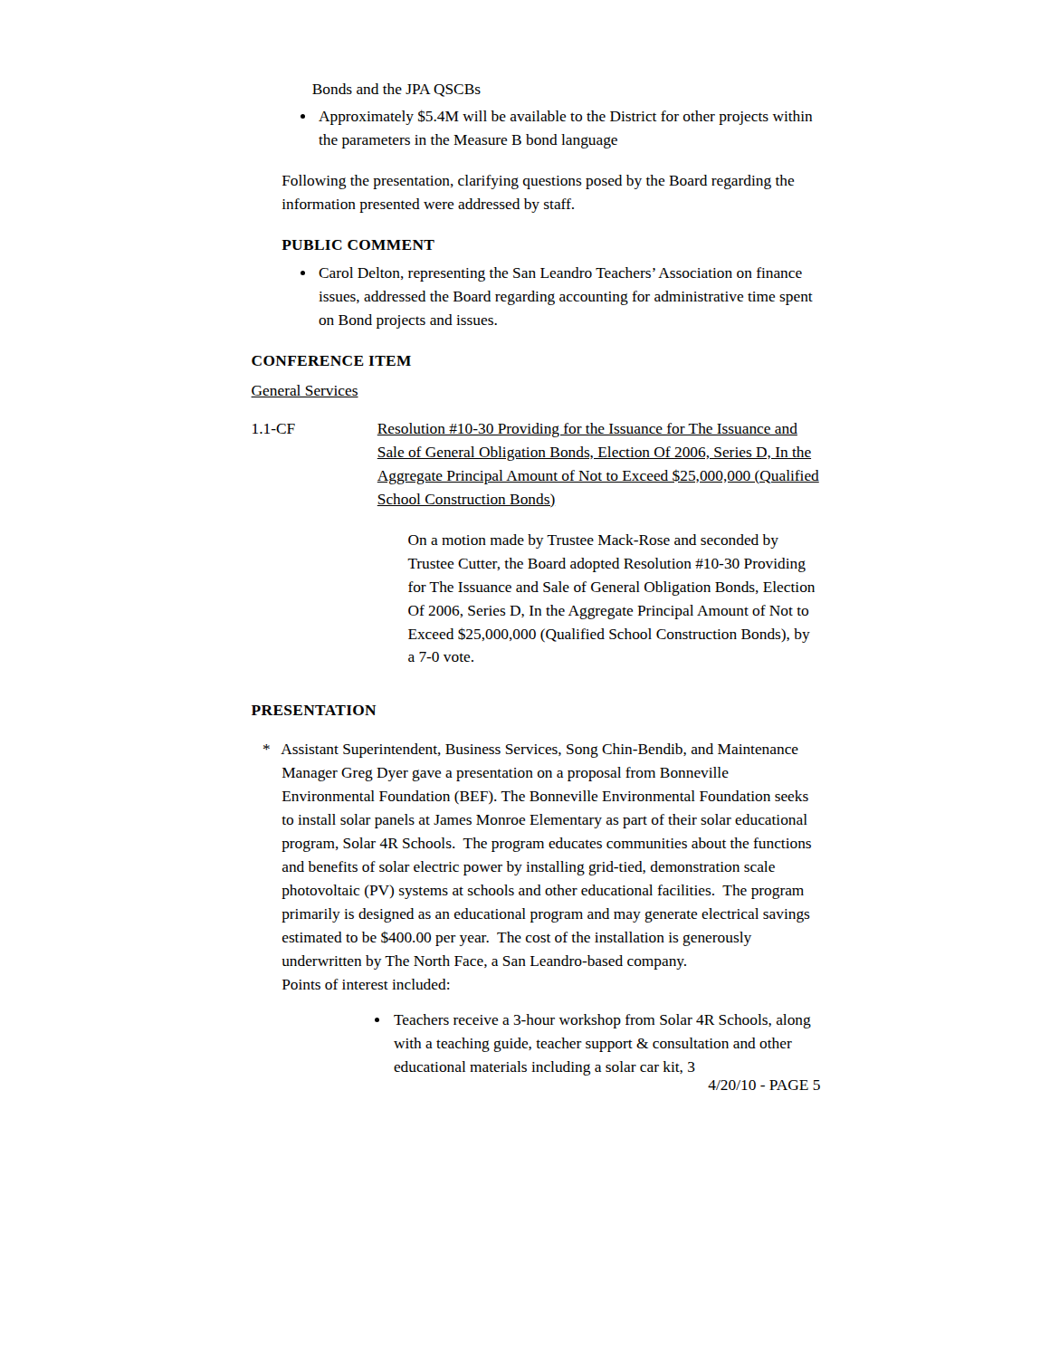Bonds and the JPA QSCBs
Approximately $5.4M will be available to the District for other projects within the parameters in the Measure B bond language
Following the presentation, clarifying questions posed by the Board regarding the information presented were addressed by staff.
PUBLIC COMMENT
Carol Delton, representing the San Leandro Teachers’ Association on finance issues, addressed the Board regarding accounting for administrative time spent on Bond projects and issues.
CONFERENCE ITEM
General Services
1.1-CF
Resolution #10-30 Providing for the Issuance for The Issuance and Sale of General Obligation Bonds, Election Of 2006, Series D, In the Aggregate Principal Amount of Not to Exceed $25,000,000 (Qualified School Construction Bonds)
On a motion made by Trustee Mack-Rose and seconded by Trustee Cutter, the Board adopted Resolution #10-30 Providing for The Issuance and Sale of General Obligation Bonds, Election Of 2006, Series D, In the Aggregate Principal Amount of Not to Exceed $25,000,000 (Qualified School Construction Bonds), by a 7-0 vote.
PRESENTATION
*Assistant Superintendent, Business Services, Song Chin-Bendib, and Maintenance Manager Greg Dyer gave a presentation on a proposal from Bonneville Environmental Foundation (BEF). The Bonneville Environmental Foundation seeks to install solar panels at James Monroe Elementary as part of their solar educational program, Solar 4R Schools. The program educates communities about the functions and benefits of solar electric power by installing grid-tied, demonstration scale photovoltaic (PV) systems at schools and other educational facilities. The program primarily is designed as an educational program and may generate electrical savings estimated to be $400.00 per year. The cost of the installation is generously underwritten by The North Face, a San Leandro-based company.
Points of interest included:
Teachers receive a 3-hour workshop from Solar 4R Schools, along with a teaching guide, teacher support & consultation and other educational materials including a solar car kit, 3
4/20/10 - PAGE 5